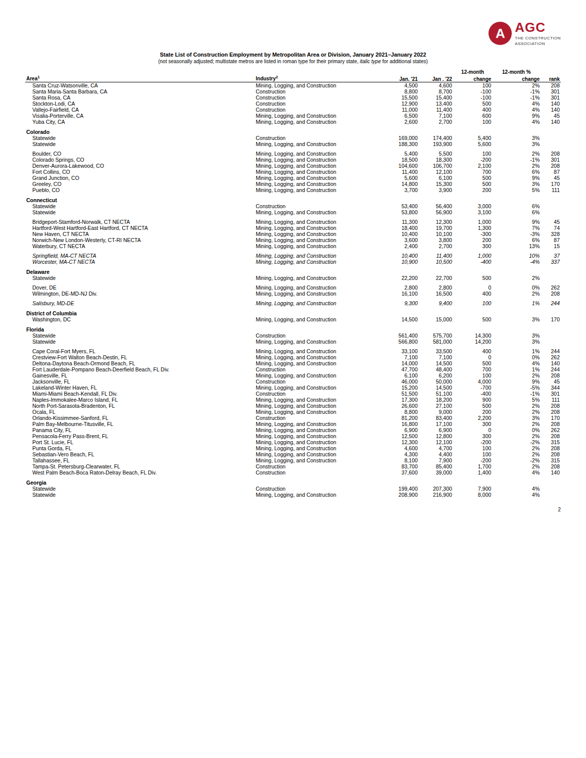AAGC
THE CONSTRUCTION
ASSOCIATION
State List of Construction Employment by Metropolitan Area or Division, January 2021–January 2022
(not seasonally adjusted; multistate metros are listed in roman type for their primary state, italic type for additional states)
| | | | | 12-month | 12-month % | |
| --- | --- | --- | --- | --- | --- | --- |
| Area 1 | Industry 2 | Jan. '21 | Jan . '22 | change | change | rank |
| Santa Cruz-Watsonville, CA | Mining, Logging, and Construction | 4,500 | 4,600 | 100 | 2% | 208 |
| Santa Maria-Santa Barbara, CA | Construction | 8,800 | 8,700 | -100 | -1% | 301 |
| Santa Rosa, CA | Construction | 15,500 | 15,400 | -100 | -1% | 301 |
| Stockton-Lodi, CA | Construction | 12,900 | 13,400 | 500 | 4% | 140 |
| Vallejo-Fairfield, CA | Construction | 11,000 | 11,400 | 400 | 4% | 140 |
| Visalia-Porterville, CA | Mining, Logging, and Construction | 6,500 | 7,100 | 600 | 9% | 45 |
| Yuba City, CA | Mining, Logging, and Construction | 2,600 | 2,700 | 100 | 4% | 140 |
| Colorado |
| Statewide | Construction | 169,000 | 174,400 | 5,400 | 3% | |
| Statewide | Mining, Logging, and Construction | 188,300 | 193,900 | 5,600 | 3% | |
| Boulder, CO | Mining, Logging, and Construction | 5,400 | 5,500 | 100 | 2% | 208 |
| Colorado Springs, CO | Mining, Logging, and Construction | 18,500 | 18,300 | -200 | -1% | 301 |
| Denver-Aurora-Lakewood, CO | Mining, Logging, and Construction | 104,600 | 106,700 | 2,100 | 2% | 208 |
| Fort Collins, CO | Mining, Logging, and Construction | 11,400 | 12,100 | 700 | 6% | 87 |
| Grand Junction, CO | Mining, Logging, and Construction | 5,600 | 6,100 | 500 | 9% | 45 |
| Greeley, CO | Mining, Logging, and Construction | 14,800 | 15,300 | 500 | 3% | 170 |
| Pueblo, CO | Mining, Logging, and Construction | 3,700 | 3,900 | 200 | 5% | 111 |
| Connecticut |
| Statewide | Construction | 53,400 | 56,400 | 3,000 | 6% | |
| Statewide | Mining, Logging, and Construction | 53,800 | 56,900 | 3,100 | 6% | |
| Bridgeport-Stamford-Norwalk, CT NECTA | Mining, Logging, and Construction | 11,300 | 12,300 | 1,000 | 9% | 45 |
| Hartford-West Hartford-East Hartford, CT NECTA | Mining, Logging, and Construction | 18,400 | 19,700 | 1,300 | 7% | 74 |
| New Haven, CT NECTA | Mining, Logging, and Construction | 10,400 | 10,100 | -300 | -3% | 328 |
| Norwich-New London-Westerly, CT-RI NECTA | Mining, Logging, and Construction | 3,600 | 3,800 | 200 | 6% | 87 |
| Waterbury, CT NECTA | Mining, Logging, and Construction | 2,400 | 2,700 | 300 | 13% | 15 |
| Springfield, MA-CT NECTA | Mining, Logging, and Construction | 10,400 | 11,400 | 1,000 | 10% | 37 |
| Worcester, MA-CT NECTA | Mining, Logging, and Construction | 10,900 | 10,500 | -400 | -4% | 337 |
| Delaware |
| Statewide | Mining, Logging, and Construction | 22,200 | 22,700 | 500 | 2% | |
| Dover, DE | Mining, Logging, and Construction | 2,800 | 2,800 | 0 | 0% | 262 |
| Wilmington, DE-MD-NJ Div. | Mining, Logging, and Construction | 16,100 | 16,500 | 400 | 2% | 208 |
| Salisbury, MD-DE | Mining, Logging, and Construction | 9,300 | 9,400 | 100 | 1% | 244 |
| District of Columbia |
| Washington, DC | Mining, Logging, and Construction | 14,500 | 15,000 | 500 | 3% | 170 |
| Florida |
| Statewide | Construction | 561,400 | 575,700 | 14,300 | 3% | |
| Statewide | Mining, Logging, and Construction | 566,800 | 581,000 | 14,200 | 3% | |
| Cape Coral-Fort Myers, FL | Mining, Logging, and Construction | 33,100 | 33,500 | 400 | 1% | 244 |
| Crestview-Fort Walton Beach-Destin, FL | Mining, Logging, and Construction | 7,100 | 7,100 | 0 | 0% | 262 |
| Deltona-Daytona Beach-Ormond Beach, FL | Mining, Logging, and Construction | 14,000 | 14,500 | 500 | 4% | 140 |
| Fort Lauderdale-Pompano Beach-Deerfield Beach, FL Div. | Construction | 47,700 | 48,400 | 700 | 1% | 244 |
| Gainesville, FL | Mining, Logging, and Construction | 6,100 | 6,200 | 100 | 2% | 208 |
| Jacksonville, FL | Construction | 46,000 | 50,000 | 4,000 | 9% | 45 |
| Lakeland-Winter Haven, FL | Mining, Logging, and Construction | 15,200 | 14,500 | -700 | -5% | 344 |
| Miami-Miami Beach-Kendall, FL Div. | Construction | 51,500 | 51,100 | -400 | -1% | 301 |
| Naples-Immokalee-Marco Island, FL | Mining, Logging, and Construction | 17,300 | 18,200 | 900 | 5% | 111 |
| North Port-Sarasota-Bradenton, FL | Mining, Logging, and Construction | 26,600 | 27,100 | 500 | 2% | 208 |
| Ocala, FL | Mining, Logging, and Construction | 8,800 | 9,000 | 200 | 2% | 208 |
| Orlando-Kissimmee-Sanford, FL | Construction | 81,200 | 83,400 | 2,200 | 3% | 170 |
| Palm Bay-Melbourne-Titusville, FL | Mining, Logging, and Construction | 16,800 | 17,100 | 300 | 2% | 208 |
| Panama City, FL | Mining, Logging, and Construction | 6,900 | 6,900 | 0 | 0% | 262 |
| Pensacola-Ferry Pass-Brent, FL | Mining, Logging, and Construction | 12,500 | 12,800 | 300 | 2% | 208 |
| Port St. Lucie, FL | Mining, Logging, and Construction | 12,300 | 12,100 | -200 | -2% | 315 |
| Punta Gorda, FL | Mining, Logging, and Construction | 4,600 | 4,700 | 100 | 2% | 208 |
| Sebastian-Vero Beach, FL | Mining, Logging, and Construction | 4,300 | 4,400 | 100 | 2% | 208 |
| Tallahassee, FL | Mining, Logging, and Construction | 8,100 | 7,900 | -200 | -2% | 315 |
| Tampa-St. Petersburg-Clearwater, FL | Construction | 83,700 | 85,400 | 1,700 | 2% | 208 |
| West Palm Beach-Boca Raton-Delray Beach, FL Div. | Construction | 37,600 | 39,000 | 1,400 | 4% | 140 |
| Georgia |
| Statewide | Construction | 199,400 | 207,300 | 7,900 | 4% | |
| Statewide | Mining, Logging, and Construction | 208,900 | 216,900 | 8,000 | 4% | |
2